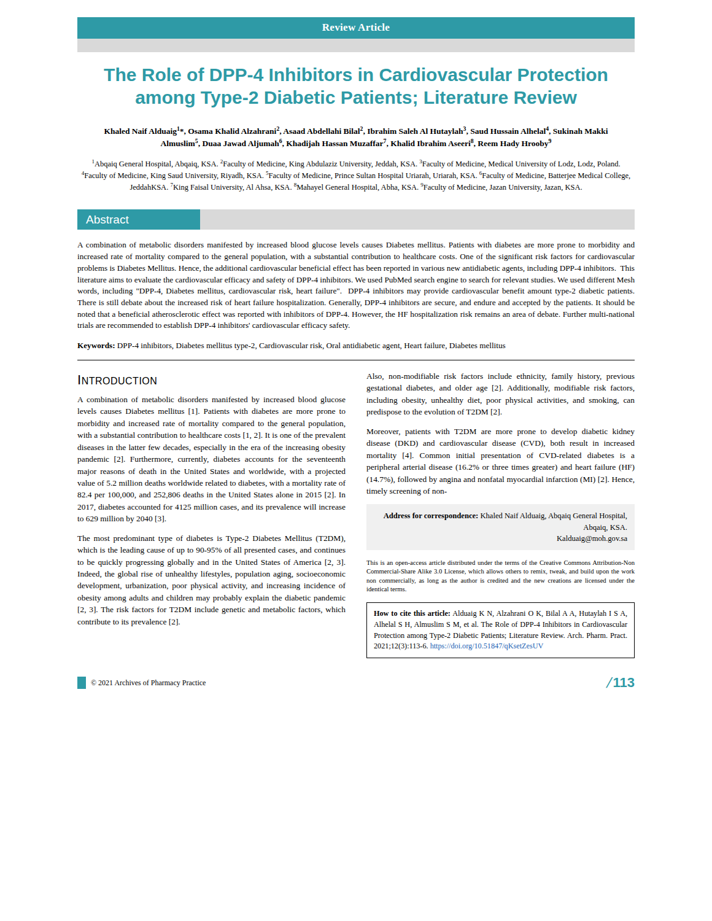Review Article
The Role of DPP-4 Inhibitors in Cardiovascular Protection among Type-2 Diabetic Patients; Literature Review
Khaled Naif Alduaig1*, Osama Khalid Alzahrani2, Asaad Abdellahi Bilal2, Ibrahim Saleh Al Hutaylah3, Saud Hussain Alhelal4, Sukinah Makki Almuslim5, Duaa Jawad Aljumah6, Khadijah Hassan Muzaffar7, Khalid Ibrahim Aseeri8, Reem Hady Hrooby9
1Abqaiq General Hospital, Abqaiq, KSA. 2Faculty of Medicine, King Abdulaziz University, Jeddah, KSA. 3Faculty of Medicine, Medical University of Lodz, Lodz, Poland. 4Faculty of Medicine, King Saud University, Riyadh, KSA. 5Faculty of Medicine, Prince Sultan Hospital Uriarah, Uriarah, KSA. 6Faculty of Medicine, Batterjee Medical College, JeddahKSA. 7King Faisal University, Al Ahsa, KSA. 8Mahayel General Hospital, Abha, KSA. 9Faculty of Medicine, Jazan University, Jazan, KSA.
Abstract
A combination of metabolic disorders manifested by increased blood glucose levels causes Diabetes mellitus. Patients with diabetes are more prone to morbidity and increased rate of mortality compared to the general population, with a substantial contribution to healthcare costs. One of the significant risk factors for cardiovascular problems is Diabetes Mellitus. Hence, the additional cardiovascular beneficial effect has been reported in various new antidiabetic agents, including DPP-4 inhibitors. This literature aims to evaluate the cardiovascular efficacy and safety of DPP-4 inhibitors. We used PubMed search engine to search for relevant studies. We used different Mesh words, including "DPP-4, Diabetes mellitus, cardiovascular risk, heart failure". DPP-4 inhibitors may provide cardiovascular benefit amount type-2 diabetic patients. There is still debate about the increased risk of heart failure hospitalization. Generally, DPP-4 inhibitors are secure, and endure and accepted by the patients. It should be noted that a beneficial atherosclerotic effect was reported with inhibitors of DPP-4. However, the HF hospitalization risk remains an area of debate. Further multi-national trials are recommended to establish DPP-4 inhibitors' cardiovascular efficacy safety.
Keywords: DPP-4 inhibitors, Diabetes mellitus type-2, Cardiovascular risk, Oral antidiabetic agent, Heart failure, Diabetes mellitus
INTRODUCTION
A combination of metabolic disorders manifested by increased blood glucose levels causes Diabetes mellitus [1]. Patients with diabetes are more prone to morbidity and increased rate of mortality compared to the general population, with a substantial contribution to healthcare costs [1, 2]. It is one of the prevalent diseases in the latter few decades, especially in the era of the increasing obesity pandemic [2]. Furthermore, currently, diabetes accounts for the seventeenth major reasons of death in the United States and worldwide, with a projected value of 5.2 million deaths worldwide related to diabetes, with a mortality rate of 82.4 per 100,000, and 252,806 deaths in the United States alone in 2015 [2]. In 2017, diabetes accounted for 4125 million cases, and its prevalence will increase to 629 million by 2040 [3].
The most predominant type of diabetes is Type-2 Diabetes Mellitus (T2DM), which is the leading cause of up to 90-95% of all presented cases, and continues to be quickly progressing globally and in the United States of America [2, 3]. Indeed, the global rise of unhealthy lifestyles, population aging, socioeconomic development, urbanization, poor physical activity, and increasing incidence of obesity among adults and children may probably explain the diabetic pandemic [2, 3]. The risk factors for T2DM include genetic and metabolic factors, which contribute to its prevalence [2].
Also, non-modifiable risk factors include ethnicity, family history, previous gestational diabetes, and older age [2]. Additionally, modifiable risk factors, including obesity, unhealthy diet, poor physical activities, and smoking, can predispose to the evolution of T2DM [2].
Moreover, patients with T2DM are more prone to develop diabetic kidney disease (DKD) and cardiovascular disease (CVD), both result in increased mortality [4]. Common initial presentation of CVD-related diabetes is a peripheral arterial disease (16.2% or three times greater) and heart failure (HF) (14.7%), followed by angina and nonfatal myocardial infarction (MI) [2]. Hence, timely screening of non-
Address for correspondence: Khaled Naif Alduaig, Abqaiq General Hospital, Abqaiq, KSA.
Kalduaig@moh.gov.sa
This is an open-access article distributed under the terms of the Creative Commons Attribution-Non Commercial-Share Alike 3.0 License, which allows others to remix, tweak, and build upon the work non commercially, as long as the author is credited and the new creations are licensed under the identical terms.
How to cite this article: Alduaig K N, Alzahrani O K, Bilal A A, Hutaylah I S A, Alhelal S H, Almuslim S M, et al. The Role of DPP-4 Inhibitors in Cardiovascular Protection among Type-2 Diabetic Patients; Literature Review. Arch. Pharm. Pract. 2021;12(3):113-6. https://doi.org/10.51847/qKsetZesUV
© 2021 Archives of Pharmacy Practice
/113